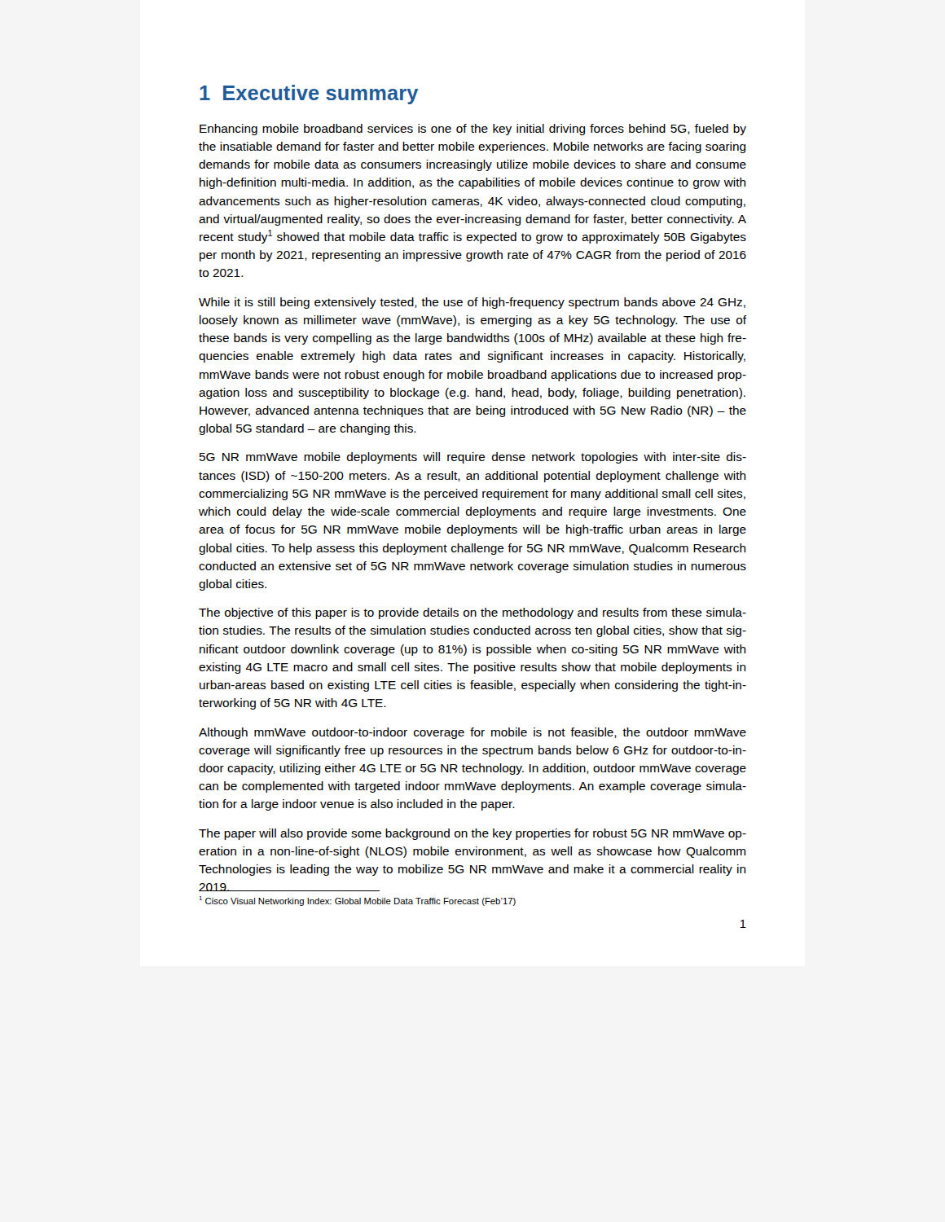1 Executive summary
Enhancing mobile broadband services is one of the key initial driving forces behind 5G, fueled by the insatiable demand for faster and better mobile experiences. Mobile networks are facing soaring demands for mobile data as consumers increasingly utilize mobile devices to share and consume high-definition multi-media. In addition, as the capabilities of mobile devices continue to grow with advancements such as higher-resolution cameras, 4K video, always-connected cloud computing, and virtual/augmented reality, so does the ever-increasing demand for faster, better connectivity. A recent study1 showed that mobile data traffic is expected to grow to approximately 50B Gigabytes per month by 2021, representing an impressive growth rate of 47% CAGR from the period of 2016 to 2021.
While it is still being extensively tested, the use of high-frequency spectrum bands above 24 GHz, loosely known as millimeter wave (mmWave), is emerging as a key 5G technology. The use of these bands is very compelling as the large bandwidths (100s of MHz) available at these high frequencies enable extremely high data rates and significant increases in capacity. Historically, mmWave bands were not robust enough for mobile broadband applications due to increased propagation loss and susceptibility to blockage (e.g. hand, head, body, foliage, building penetration). However, advanced antenna techniques that are being introduced with 5G New Radio (NR) – the global 5G standard – are changing this.
5G NR mmWave mobile deployments will require dense network topologies with inter-site distances (ISD) of ~150-200 meters. As a result, an additional potential deployment challenge with commercializing 5G NR mmWave is the perceived requirement for many additional small cell sites, which could delay the wide-scale commercial deployments and require large investments. One area of focus for 5G NR mmWave mobile deployments will be high-traffic urban areas in large global cities. To help assess this deployment challenge for 5G NR mmWave, Qualcomm Research conducted an extensive set of 5G NR mmWave network coverage simulation studies in numerous global cities.
The objective of this paper is to provide details on the methodology and results from these simulation studies. The results of the simulation studies conducted across ten global cities, show that significant outdoor downlink coverage (up to 81%) is possible when co-siting 5G NR mmWave with existing 4G LTE macro and small cell sites. The positive results show that mobile deployments in urban-areas based on existing LTE cell cities is feasible, especially when considering the tight-interworking of 5G NR with 4G LTE.
Although mmWave outdoor-to-indoor coverage for mobile is not feasible, the outdoor mmWave coverage will significantly free up resources in the spectrum bands below 6 GHz for outdoor-to-indoor capacity, utilizing either 4G LTE or 5G NR technology. In addition, outdoor mmWave coverage can be complemented with targeted indoor mmWave deployments. An example coverage simulation for a large indoor venue is also included in the paper.
The paper will also provide some background on the key properties for robust 5G NR mmWave operation in a non-line-of-sight (NLOS) mobile environment, as well as showcase how Qualcomm Technologies is leading the way to mobilize 5G NR mmWave and make it a commercial reality in 2019.
1 Cisco Visual Networking Index: Global Mobile Data Traffic Forecast (Feb’17)
1